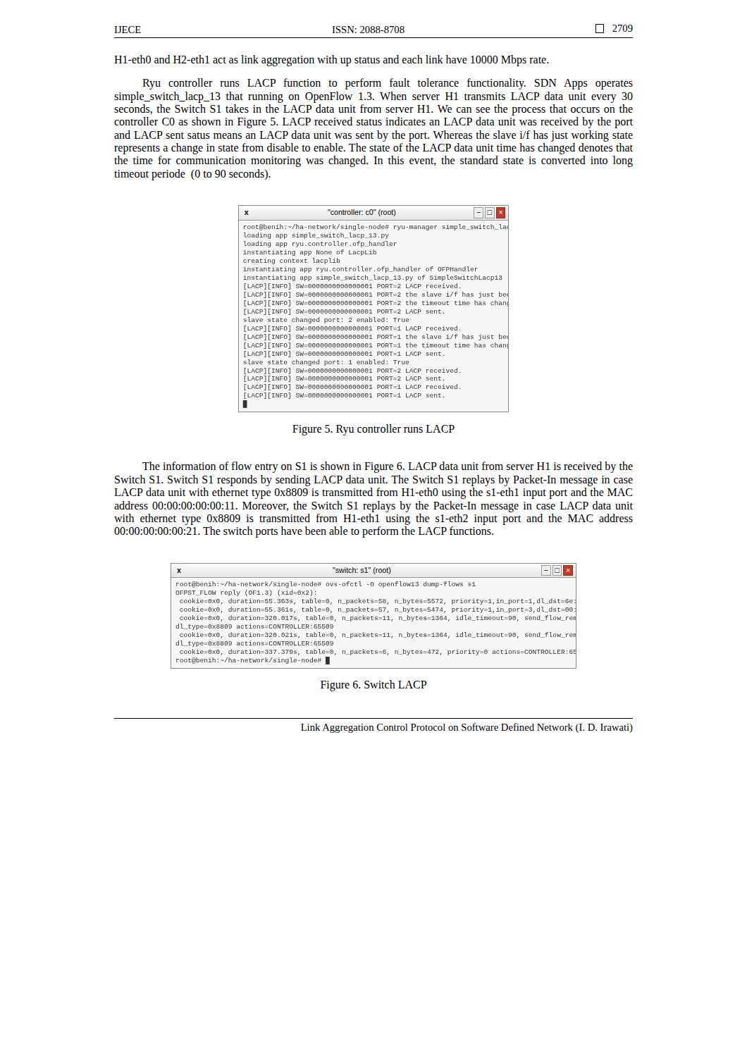IJECE
ISSN: 2088-8708
2709
H1-eth0 and H2-eth1 act as link aggregation with up status and each link have 10000 Mbps rate.
Ryu controller runs LACP function to perform fault tolerance functionality. SDN Apps operates simple_switch_lacp_13 that running on OpenFlow 1.3. When server H1 transmits LACP data unit every 30 seconds, the Switch S1 takes in the LACP data unit from server H1. We can see the process that occurs on the controller C0 as shown in Figure 5. LACP received status indicates an LACP data unit was received by the port and LACP sent satus means an LACP data unit was sent by the port. Whereas the slave i/f has just working state represents a change in state from disable to enable. The state of the LACP data unit time has changed denotes that the time for communication monitoring was changed. In this event, the standard state is converted into long timeout periode (0 to 90 seconds).
x "controller: c0" (root) −□×
root@benih:~/ha-network/single-node# ryu-manager simple_switch_lacp_13.py loading app simple_switch_lacp_13.py loading app ryu.controller.ofp_handler instantiating app None of LacpLib creating context lacplib instantiating app ryu.controller.ofp_handler of OFPHandler instantiating app simple_switch_lacp_13.py of SimpleSwitchLacp13 [LACP][INFO] SW=0000000000000001 PORT=2 LACP received. [LACP][INFO] SW=0000000000000001 PORT=2 the slave i/f has just been up. [LACP][INFO] SW=0000000000000001 PORT=2 the timeout time has changed. [LACP][INFO] SW=0000000000000001 PORT=2 LACP sent. slave state changed port: 2 enabled: True [LACP][INFO] SW=0000000000000001 PORT=1 LACP received. [LACP][INFO] SW=0000000000000001 PORT=1 the slave i/f has just been up. [LACP][INFO] SW=0000000000000001 PORT=1 the timeout time has changed. [LACP][INFO] SW=0000000000000001 PORT=1 LACP sent. slave state changed port: 1 enabled: True [LACP][INFO] SW=0000000000000001 PORT=2 LACP received. [LACP][INFO] SW=0000000000000001 PORT=2 LACP sent. [LACP][INFO] SW=0000000000000001 PORT=1 LACP received. [LACP][INFO] SW=0000000000000001 PORT=1 LACP sent. █
Figure 5. Ryu controller runs LACP
The information of flow entry on S1 is shown in Figure 6. LACP data unit from server H1 is received by the Switch S1. Switch S1 responds by sending LACP data unit. The Switch S1 replays by Packet-In message in case LACP data unit with ethernet type 0x8809 is transmitted from H1-eth0 using the s1-eth1 input port and the MAC address 00:00:00:00:00:11. Moreover, the Switch S1 replays by the Packet-In message in case LACP data unit with ethernet type 0x8809 is transmitted from H1-eth1 using the s1-eth2 input port and the MAC address 00:00:00:00:00:21. The switch ports have been able to perform the LACP functions.
x "switch: s1" (root) −□×
root@benih:~/ha-network/single-node# ovs-ofctl -O openflow13 dump-flows s1 OFPST_FLOW reply (OF1.3) (xid=0x2): cookie=0x0, duration=55.363s, table=0, n_packets=58, n_bytes=5572, priority=1,in_port=1,dl_dst=6e:29:d6:33:23:7c actions=output:3 cookie=0x0, duration=55.361s, table=0, n_packets=57, n_bytes=5474, priority=1,in_port=3,dl_dst=00:01:02:08:04:05 actions=output:1 cookie=0x0, duration=320.017s, table=0, n_packets=11, n_bytes=1364, idle_timeout=90, send_flow_rem priority=65535,in_port=1,dl_src=00:00:00:00:00:11, dl_type=0x8809 actions=CONTROLLER:65509 cookie=0x0, duration=320.021s, table=0, n_packets=11, n_bytes=1364, idle_timeout=90, send_flow_rem priority=65535,in_port=2,dl_src=00:00:00:00:00:21, dl_type=0x8809 actions=CONTROLLER:65509 cookie=0x0, duration=337.379s, table=0, n_packets=6, n_bytes=472, priority=0 actions=CONTROLLER:65535 root@benih:~/ha-network/single-node# █
Figure 6. Switch LACP
Link Aggregation Control Protocol on Software Defined Network (I. D. Irawati)